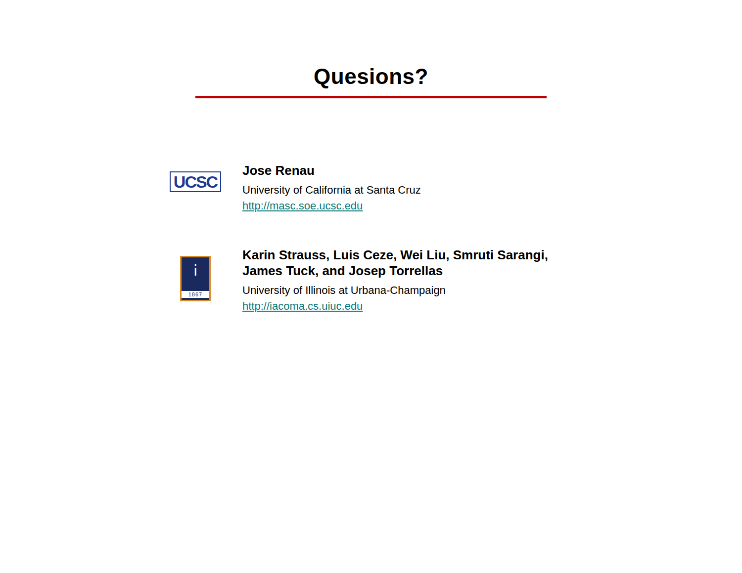Quesions?
UCSC
Jose Renau
University of California at Santa Cruz
http://masc.soe.ucsc.edu
ⅰ
1867
Karin Strauss, Luis Ceze, Wei Liu, Smruti Sarangi,
James Tuck, and Josep Torrellas
University of Illinois at Urbana-Champaign
http://iacoma.cs.uiuc.edu